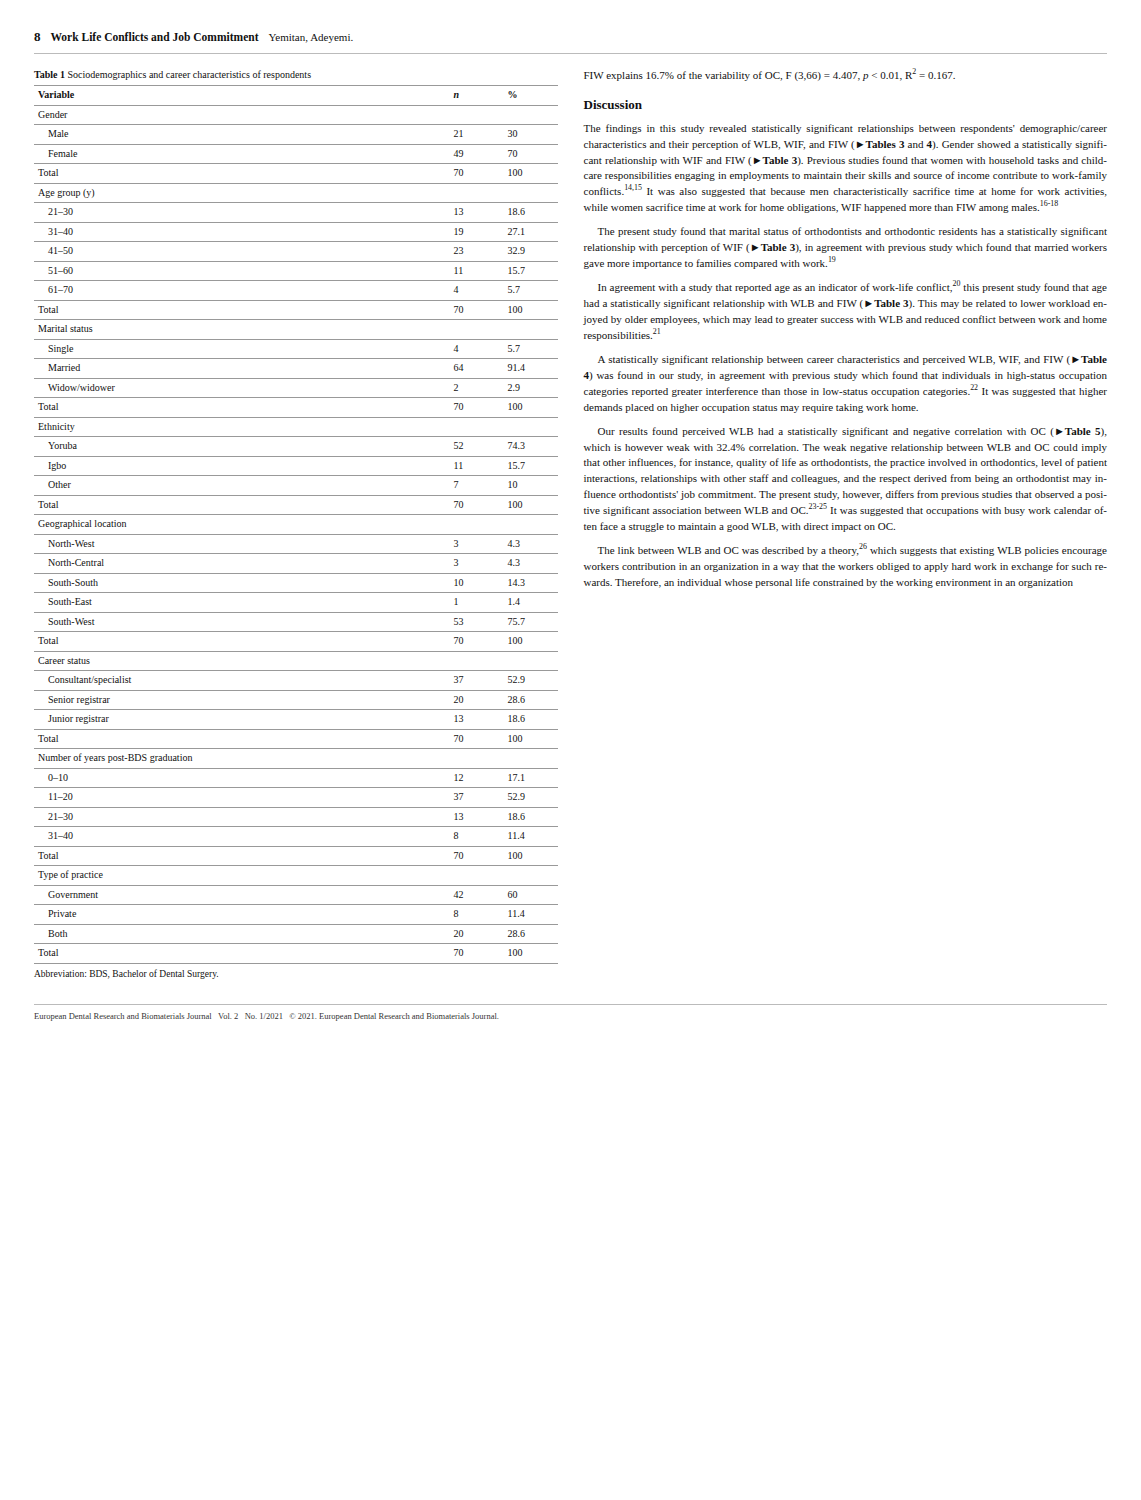8 Work Life Conflicts and Job Commitment Yemitan, Adeyemi.
Table 1 Sociodemographics and career characteristics of respondents
| Variable | n | % |
| --- | --- | --- |
| Gender | | |
| Male | 21 | 30 |
| Female | 49 | 70 |
| Total | 70 | 100 |
| Age group (y) | | |
| 21–30 | 13 | 18.6 |
| 31–40 | 19 | 27.1 |
| 41–50 | 23 | 32.9 |
| 51–60 | 11 | 15.7 |
| 61–70 | 4 | 5.7 |
| Total | 70 | 100 |
| Marital status | | |
| Single | 4 | 5.7 |
| Married | 64 | 91.4 |
| Widow/widower | 2 | 2.9 |
| Total | 70 | 100 |
| Ethnicity | | |
| Yoruba | 52 | 74.3 |
| Igbo | 11 | 15.7 |
| Other | 7 | 10 |
| Total | 70 | 100 |
| Geographical location | | |
| North-West | 3 | 4.3 |
| North-Central | 3 | 4.3 |
| South-South | 10 | 14.3 |
| South-East | 1 | 1.4 |
| South-West | 53 | 75.7 |
| Total | 70 | 100 |
| Career status | | |
| Consultant/specialist | 37 | 52.9 |
| Senior registrar | 20 | 28.6 |
| Junior registrar | 13 | 18.6 |
| Total | 70 | 100 |
| Number of years post-BDS graduation | | |
| 0–10 | 12 | 17.1 |
| 11–20 | 37 | 52.9 |
| 21–30 | 13 | 18.6 |
| 31–40 | 8 | 11.4 |
| Total | 70 | 100 |
| Type of practice | | |
| Government | 42 | 60 |
| Private | 8 | 11.4 |
| Both | 20 | 28.6 |
| Total | 70 | 100 |
Abbreviation: BDS, Bachelor of Dental Surgery.
FIW explains 16.7% of the variability of OC, F (3,66) = 4.407, p < 0.01, R2 = 0.167.
Discussion
The findings in this study revealed statistically significant relationships between respondents' demographic/career characteristics and their perception of WLB, WIF, and FIW (►Tables 3 and 4). Gender showed a statistically significant relationship with WIF and FIW (►Table 3). Previous studies found that women with household tasks and childcare responsibilities engaging in employments to maintain their skills and source of income contribute to work-family conflicts.14,15 It was also suggested that because men characteristically sacrifice time at home for work activities, while women sacrifice time at work for home obligations, WIF happened more than FIW among males.16-18
The present study found that marital status of orthodontists and orthodontic residents has a statistically significant relationship with perception of WIF (►Table 3), in agreement with previous study which found that married workers gave more importance to families compared with work.19
In agreement with a study that reported age as an indicator of work-life conflict,20 this present study found that age had a statistically significant relationship with WLB and FIW (►Table 3). This may be related to lower workload enjoyed by older employees, which may lead to greater success with WLB and reduced conflict between work and home responsibilities.21
A statistically significant relationship between career characteristics and perceived WLB, WIF, and FIW (►Table 4) was found in our study, in agreement with previous study which found that individuals in high-status occupation categories reported greater interference than those in low-status occupation categories.22 It was suggested that higher demands placed on higher occupation status may require taking work home.
Our results found perceived WLB had a statistically significant and negative correlation with OC (►Table 5), which is however weak with 32.4% correlation. The weak negative relationship between WLB and OC could imply that other influences, for instance, quality of life as orthodontists, the practice involved in orthodontics, level of patient interactions, relationships with other staff and colleagues, and the respect derived from being an orthodontist may influence orthodontists' job commitment. The present study, however, differs from previous studies that observed a positive significant association between WLB and OC.23-25 It was suggested that occupations with busy work calendar often face a struggle to maintain a good WLB, with direct impact on OC.
The link between WLB and OC was described by a theory,26 which suggests that existing WLB policies encourage workers contribution in an organization in a way that the workers obliged to apply hard work in exchange for such rewards. Therefore, an individual whose personal life constrained by the working environment in an organization
European Dental Research and Biomaterials Journal Vol. 2 No. 1/2021 © 2021. European Dental Research and Biomaterials Journal.